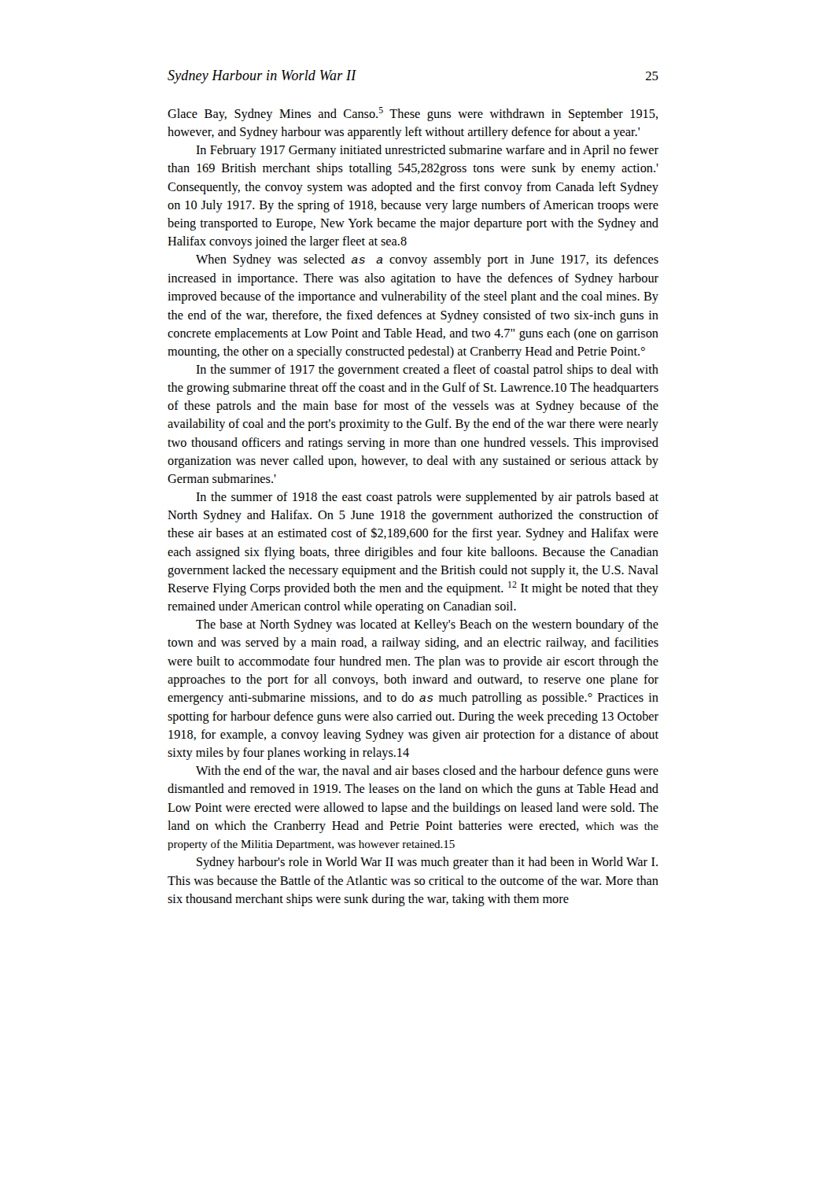Sydney Harbour in World War II 25
Glace Bay, Sydney Mines and Canso.5 These guns were withdrawn in September 1915, however, and Sydney harbour was apparently left without artillery defence for about a year.'
In February 1917 Germany initiated unrestricted submarine warfare and in April no fewer than 169 British merchant ships totalling 545,282gross tons were sunk by enemy action.' Consequently, the convoy system was adopted and the first convoy from Canada left Sydney on 10 July 1917. By the spring of 1918, because very large numbers of American troops were being transported to Europe, New York became the major departure port with the Sydney and Halifax convoys joined the larger fleet at sea.8
When Sydney was selected as a convoy assembly port in June 1917, its defences increased in importance. There was also agitation to have the defences of Sydney harbour improved because of the importance and vulnerability of the steel plant and the coal mines. By the end of the war, therefore, the fixed defences at Sydney consisted of two six-inch guns in concrete emplacements at Low Point and Table Head, and two 4.7" guns each (one on garrison mounting, the other on a specially constructed pedestal) at Cranberry Head and Petrie Point.°
In the summer of 1917 the government created a fleet of coastal patrol ships to deal with the growing submarine threat off the coast and in the Gulf of St. Lawrence.10 The headquarters of these patrols and the main base for most of the vessels was at Sydney because of the availability of coal and the port's proximity to the Gulf. By the end of the war there were nearly two thousand officers and ratings serving in more than one hundred vessels. This improvised organization was never called upon, however, to deal with any sustained or serious attack by German submarines.'
In the summer of 1918 the east coast patrols were supplemented by air patrols based at North Sydney and Halifax. On 5 June 1918 the government authorized the construction of these air bases at an estimated cost of $2,189,600 for the first year. Sydney and Halifax were each assigned six flying boats, three dirigibles and four kite balloons. Because the Canadian government lacked the necessary equipment and the British could not supply it, the U.S. Naval Reserve Flying Corps provided both the men and the equipment. 12 It might be noted that they remained under American control while operating on Canadian soil.
The base at North Sydney was located at Kelley's Beach on the western boundary of the town and was served by a main road, a railway siding, and an electric railway, and facilities were built to accommodate four hundred men. The plan was to provide air escort through the approaches to the port for all convoys, both inward and outward, to reserve one plane for emergency anti-submarine missions, and to do as much patrolling as possible.° Practices in spotting for harbour defence guns were also carried out. During the week preceding 13 October 1918, for example, a convoy leaving Sydney was given air protection for a distance of about sixty miles by four planes working in relays.14
With the end of the war, the naval and air bases closed and the harbour defence guns were dismantled and removed in 1919. The leases on the land on which the guns at Table Head and Low Point were erected were allowed to lapse and the buildings on leased land were sold. The land on which the Cranberry Head and Petrie Point batteries were erected, which was the property of the Militia Department, was however retained.15
Sydney harbour's role in World War II was much greater than it had been in World War I. This was because the Battle of the Atlantic was so critical to the outcome of the war. More than six thousand merchant ships were sunk during the war, taking with them more